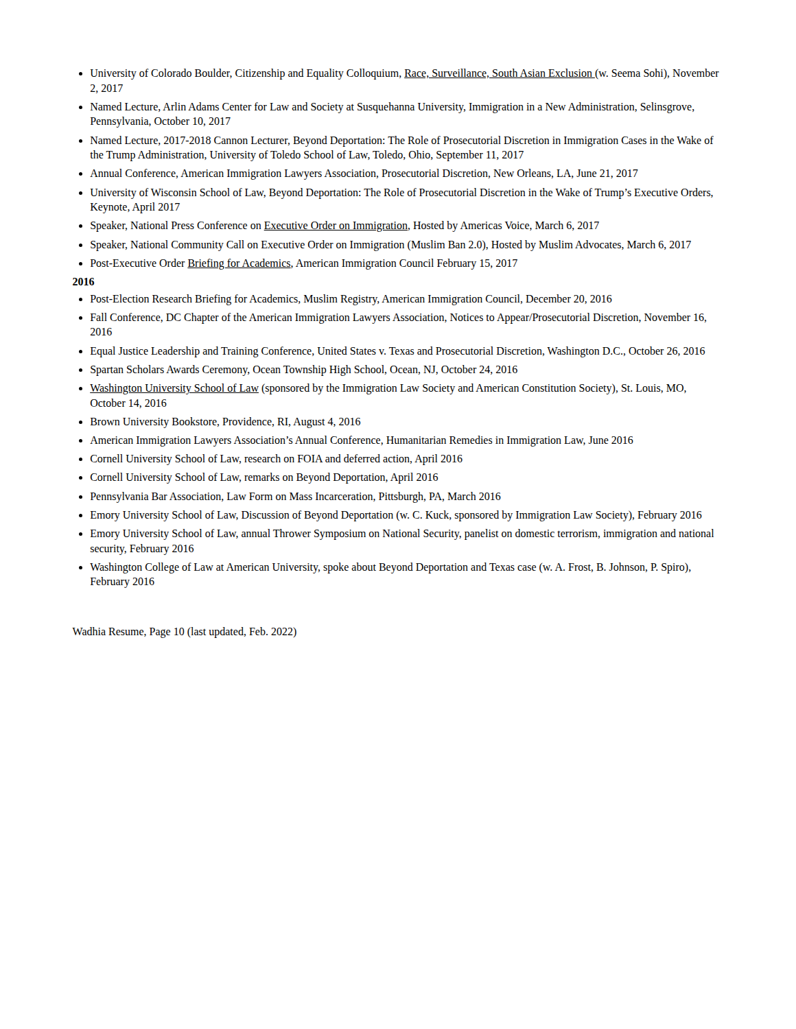University of Colorado Boulder, Citizenship and Equality Colloquium, Race, Surveillance, South Asian Exclusion (w. Seema Sohi), November 2, 2017
Named Lecture, Arlin Adams Center for Law and Society at Susquehanna University, Immigration in a New Administration, Selinsgrove, Pennsylvania, October 10, 2017
Named Lecture, 2017-2018 Cannon Lecturer, Beyond Deportation: The Role of Prosecutorial Discretion in Immigration Cases in the Wake of the Trump Administration, University of Toledo School of Law, Toledo, Ohio, September 11, 2017
Annual Conference, American Immigration Lawyers Association, Prosecutorial Discretion, New Orleans, LA, June 21, 2017
University of Wisconsin School of Law, Beyond Deportation: The Role of Prosecutorial Discretion in the Wake of Trump’s Executive Orders, Keynote, April 2017
Speaker, National Press Conference on Executive Order on Immigration, Hosted by Americas Voice, March 6, 2017
Speaker, National Community Call on Executive Order on Immigration (Muslim Ban 2.0), Hosted by Muslim Advocates, March 6, 2017
Post-Executive Order Briefing for Academics, American Immigration Council February 15, 2017
2016
Post-Election Research Briefing for Academics, Muslim Registry, American Immigration Council, December 20, 2016
Fall Conference, DC Chapter of the American Immigration Lawyers Association, Notices to Appear/Prosecutorial Discretion, November 16, 2016
Equal Justice Leadership and Training Conference, United States v. Texas and Prosecutorial Discretion, Washington D.C., October 26, 2016
Spartan Scholars Awards Ceremony, Ocean Township High School, Ocean, NJ, October 24, 2016
Washington University School of Law (sponsored by the Immigration Law Society and American Constitution Society), St. Louis, MO, October 14, 2016
Brown University Bookstore, Providence, RI, August 4, 2016
American Immigration Lawyers Association’s Annual Conference, Humanitarian Remedies in Immigration Law, June 2016
Cornell University School of Law, research on FOIA and deferred action, April 2016
Cornell University School of Law, remarks on Beyond Deportation, April 2016
Pennsylvania Bar Association, Law Form on Mass Incarceration, Pittsburgh, PA, March 2016
Emory University School of Law, Discussion of Beyond Deportation (w. C. Kuck, sponsored by Immigration Law Society), February 2016
Emory University School of Law, annual Thrower Symposium on National Security, panelist on domestic terrorism, immigration and national security, February 2016
Washington College of Law at American University, spoke about Beyond Deportation and Texas case (w. A. Frost, B. Johnson, P. Spiro), February 2016
Wadhia Resume, Page 10 (last updated, Feb. 2022)